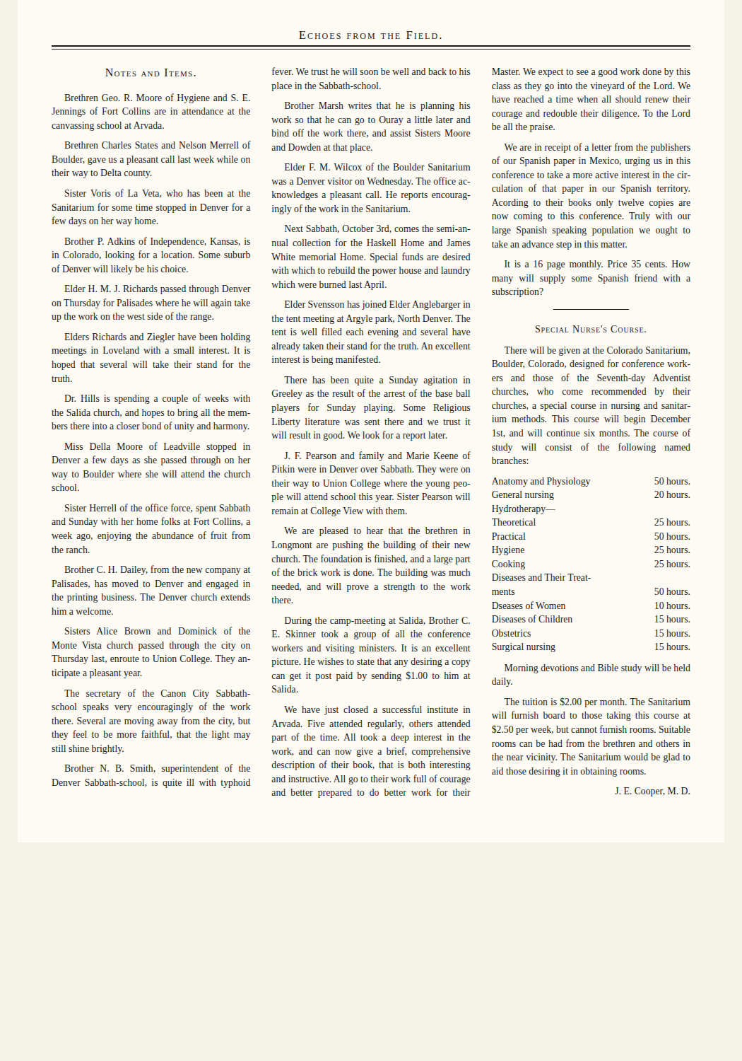Echoes from the Field.
Notes and Items.
Brethren Geo. R. Moore of Hygiene and S. E. Jennings of Fort Collins are in attendance at the canvassing school at Arvada.
Brethren Charles States and Nelson Merrell of Boulder, gave us a pleasant call last week while on their way to Delta county.
Sister Voris of La Veta, who has been at the Sanitarium for some time stopped in Denver for a few days on her way home.
Brother P. Adkins of Independence, Kansas, is in Colorado, looking for a location. Some suburb of Denver will likely be his choice.
Elder H. M. J. Richards passed through Denver on Thursday for Palisades where he will again take up the work on the west side of the range.
Elders Richards and Ziegler have been holding meetings in Loveland with a small interest. It is hoped that several will take their stand for the truth.
Dr. Hills is spending a couple of weeks with the Salida church, and hopes to bring all the members there into a closer bond of unity and harmony.
Miss Della Moore of Leadville stopped in Denver a few days as she passed through on her way to Boulder where she will attend the church school.
Sister Herrell of the office force, spent Sabbath and Sunday with her home folks at Fort Collins, a week ago, enjoying the abundance of fruit from the ranch.
Brother C. H. Dailey, from the new company at Palisades, has moved to Denver and engaged in the printing business. The Denver church extends him a welcome.
Sisters Alice Brown and Dominick of the Monte Vista church passed through the city on Thursday last, enroute to Union College. They anticipate a pleasant year.
The secretary of the Canon City Sabbath-school speaks very encouragingly of the work there. Several are moving away from the city, but they feel to be more faithful, that the light may still shine brightly.
Brother N. B. Smith, superintendent of the Denver Sabbath-school, is quite ill with typhoid fever. We trust he will soon be well and back to his place in the Sabbath-school.
Brother Marsh writes that he is planning his work so that he can go to Ouray a little later and bind off the work there, and assist Sisters Moore and Dowden at that place.
Elder F. M. Wilcox of the Boulder Sanitarium was a Denver visitor on Wednesday. The office acknowledges a pleasant call. He reports encouragingly of the work in the Sanitarium.
Next Sabbath, October 3rd, comes the semi-annual collection for the Haskell Home and James White memorial Home. Special funds are desired with which to rebuild the power house and laundry which were burned last April.
Elder Svensson has joined Elder Anglebarger in the tent meeting at Argyle park, North Denver. The tent is well filled each evening and several have already taken their stand for the truth. An excellent interest is being manifested.
There has been quite a Sunday agitation in Greeley as the result of the arrest of the base ball players for Sunday playing. Some Religious Liberty literature was sent there and we trust it will result in good. We look for a report later.
J. F. Pearson and family and Marie Keene of Pitkin were in Denver over Sabbath. They were on their way to Union College where the young people will attend school this year. Sister Pearson will remain at College View with them.
We are pleased to hear that the brethren in Longmont are pushing the building of their new church. The foundation is finished, and a large part of the brick work is done. The building was much needed, and will prove a strength to the work there.
During the camp-meeting at Salida, Brother C. E. Skinner took a group of all the conference workers and visiting ministers. It is an excellent picture. He wishes to state that any desiring a copy can get it post paid by sending $1.00 to him at Salida.
We have just closed a successful institute in Arvada. Five attended regularly, others attended part of the time. All took a deep interest in the work, and can now give a brief, comprehensive description of their book, that is both interesting and instructive. All go to their work full of courage and better prepared to do better work for their Master. We expect to see a good work done by this class as they go into the vineyard of the Lord. We have reached a time when all should renew their courage and redouble their diligence. To the Lord be all the praise.
We are in receipt of a letter from the publishers of our Spanish paper in Mexico, urging us in this conference to take a more active interest in the circulation of that paper in our Spanish territory. Acording to their books only twelve copies are now coming to this conference. Truly with our large Spanish speaking population we ought to take an advance step in this matter.
It is a 16 page monthly. Price 35 cents. How many will supply some Spanish friend with a subscription?
Special Nurse's Course.
There will be given at the Colorado Sanitarium, Boulder, Colorado, designed for conference workers and those of the Seventh-day Adventist churches, who come recommended by their churches, a special course in nursing and sanitarium methods. This course will begin December 1st, and will continue six months. The course of study will consist of the following named branches:
Anatomy and Physiology 50 hours.
General nursing 20 hours.
Hydrotherapy—
Theoretical 25 hours.
Practical 50 hours.
Hygiene 25 hours.
Cooking 25 hours.
Diseases and Their Treat-
ments 50 hours.
Dseases of Women 10 hours.
Diseases of Children 15 hours.
Obstetrics 15 hours.
Surgical nursing 15 hours.
Morning devotions and Bible study will be held daily.
The tuition is $2.00 per month. The Sanitarium will furnish board to those taking this course at $2.50 per week, but cannot furnish rooms. Suitable rooms can be had from the brethren and others in the near vicinity. The Sanitarium would be glad to aid those desiring it in obtaining rooms.
J. E. Cooper, M. D.